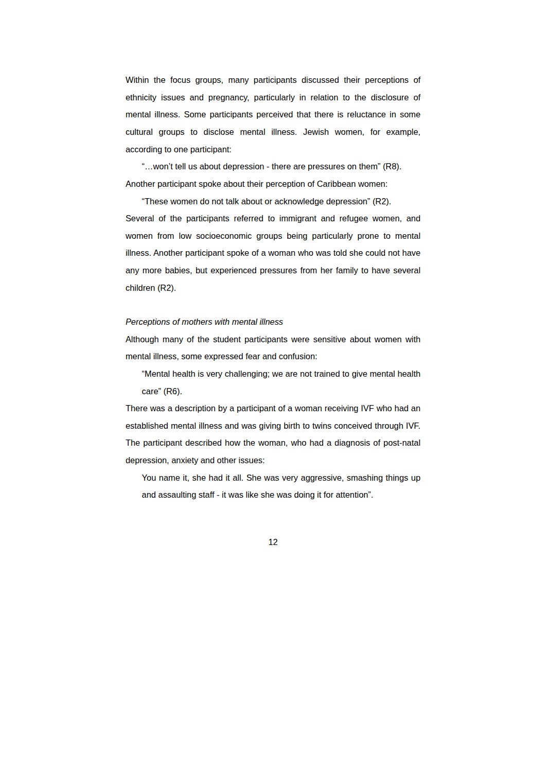Within the focus groups, many participants discussed their perceptions of ethnicity issues and pregnancy, particularly in relation to the disclosure of mental illness. Some participants perceived that there is reluctance in some cultural groups to disclose mental illness. Jewish women, for example, according to one participant:
“…won’t tell us about depression - there are pressures on them” (R8).
Another participant spoke about their perception of Caribbean women:
“These women do not talk about or acknowledge depression” (R2).
Several of the participants referred to immigrant and refugee women, and women from low socioeconomic groups being particularly prone to mental illness. Another participant spoke of a woman who was told she could not have any more babies, but experienced pressures from her family to have several children (R2).
Perceptions of mothers with mental illness
Although many of the student participants were sensitive about women with mental illness, some expressed fear and confusion:
“Mental health is very challenging; we are not trained to give mental health care” (R6).
There was a description by a participant of a woman receiving IVF who had an established mental illness and was giving birth to twins conceived through IVF. The participant described how the woman, who had a diagnosis of post-natal depression, anxiety and other issues:
You name it, she had it all. She was very aggressive, smashing things up and assaulting staff - it was like she was doing it for attention”.
12